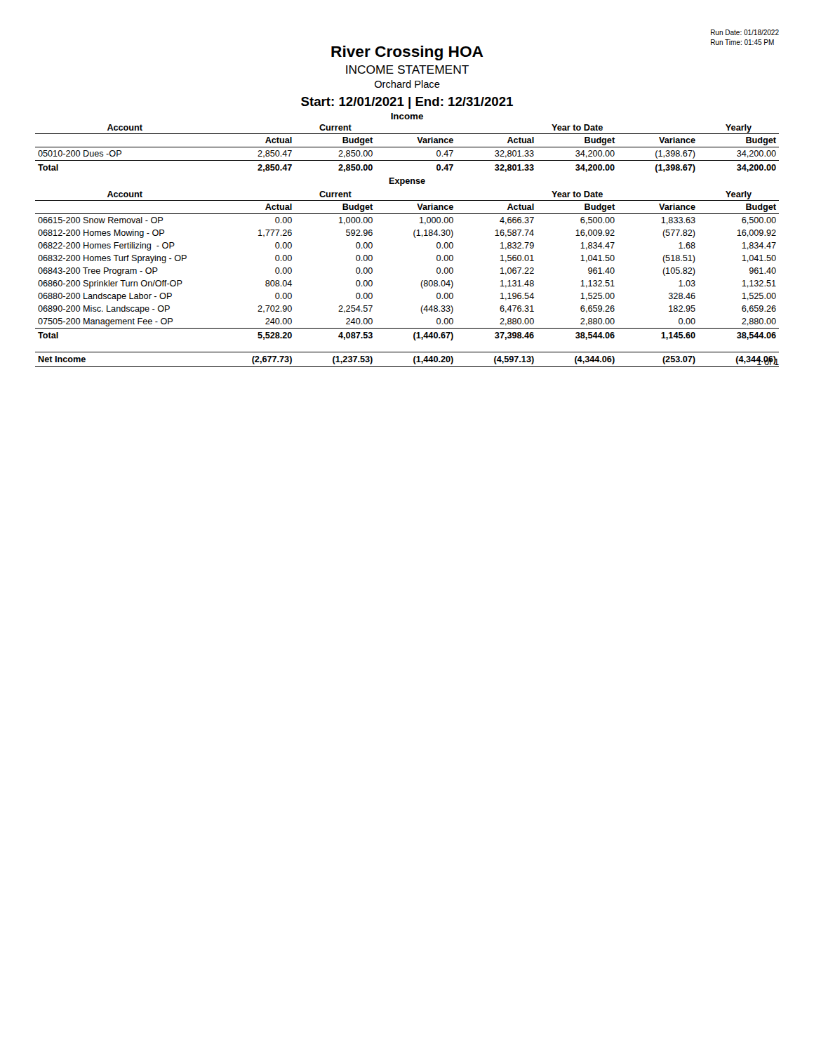Run Date: 01/18/2022
Run Time: 01:45 PM
River Crossing HOA
INCOME STATEMENT
Orchard Place
Start: 12/01/2021 | End: 12/31/2021
Income
| Account | Current | Year to Date | Yearly |
| --- | --- | --- | --- |
| | Actual | Budget | Variance | Actual | Budget | Variance | Budget |
| 05010-200 Dues -OP | 2,850.47 | 2,850.00 | 0.47 | 32,801.33 | 34,200.00 | (1,398.67) | 34,200.00 |
| Total | 2,850.47 | 2,850.00 | 0.47 | 32,801.33 | 34,200.00 | (1,398.67) | 34,200.00 |
| Expense |
| Account | Current | Year to Date | Yearly |
| --- | --- | --- | --- |
| | Actual | Budget | Variance | Actual | Budget | Variance | Budget |
| 06615-200 Snow Removal - OP | 0.00 | 1,000.00 | 1,000.00 | 4,666.37 | 6,500.00 | 1,833.63 | 6,500.00 |
| 06812-200 Homes Mowing - OP | 1,777.26 | 592.96 | (1,184.30) | 16,587.74 | 16,009.92 | (577.82) | 16,009.92 |
| 06822-200 Homes Fertilizing - OP | 0.00 | 0.00 | 0.00 | 1,832.79 | 1,834.47 | 1.68 | 1,834.47 |
| 06832-200 Homes Turf Spraying - OP | 0.00 | 0.00 | 0.00 | 1,560.01 | 1,041.50 | (518.51) | 1,041.50 |
| 06843-200 Tree Program - OP | 0.00 | 0.00 | 0.00 | 1,067.22 | 961.40 | (105.82) | 961.40 |
| 06860-200 Sprinkler Turn On/Off-OP | 808.04 | 0.00 | (808.04) | 1,131.48 | 1,132.51 | 1.03 | 1,132.51 |
| 06880-200 Landscape Labor - OP | 0.00 | 0.00 | 0.00 | 1,196.54 | 1,525.00 | 328.46 | 1,525.00 |
| 06890-200 Misc. Landscape - OP | 2,702.90 | 2,254.57 | (448.33) | 6,476.31 | 6,659.26 | 182.95 | 6,659.26 |
| 07505-200 Management Fee - OP | 240.00 | 240.00 | 0.00 | 2,880.00 | 2,880.00 | 0.00 | 2,880.00 |
| Total | 5,528.20 | 4,087.53 | (1,440.67) | 37,398.46 | 38,544.06 | 1,145.60 | 38,544.06 |
| Net Income | (2,677.73) | (1,237.53) | (1,440.20) | (4,597.13) | (4,344.06) | (253.07) | (4,344.06) |
1 of 1